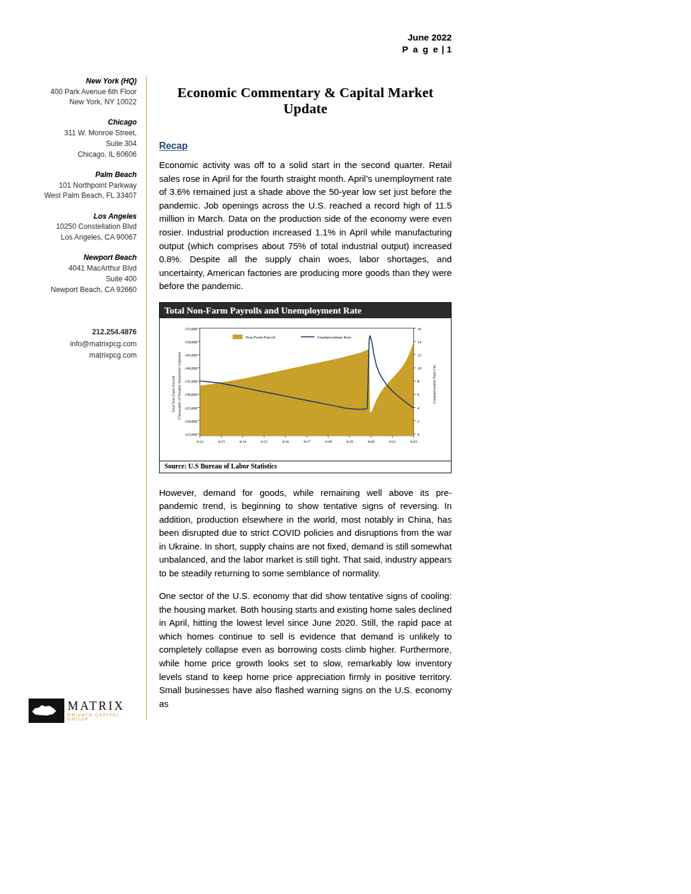June 2022
P a g e | 1
New York (HQ) 400 Park Avenue 6th Floor New York, NY 10022
Chicago 311 W. Monroe Street, Suite 304 Chicago, IL 60606
Palm Beach 101 Northpoint Parkway West Palm Beach, FL 33407
Los Angeles 10250 Constellation Blvd Los Angeles, CA 90067
Newport Beach 4041 MacArthur Blvd Suite 400 Newport Beach, CA 92660
212.254.4876 info@matrixpcg.com
matrixpcg.com
Economic Commentary & Capital Market Update
Recap
Economic activity was off to a solid start in the second quarter. Retail sales rose in April for the fourth straight month. April’s unemployment rate of 3.6% remained just a shade above the 50-year low set just before the pandemic. Job openings across the U.S. reached a record high of 11.5 million in March. Data on the production side of the economy were even rosier. Industrial production increased 1.1% in April while manufacturing output (which comprises about 75% of total industrial output) increased 0.8%. Despite all the supply chain woes, labor shortages, and uncertainty, American factories are producing more goods than they were before the pandemic.
Total Non-Farm Payrolls and Unemployment Rate
155,000 150,000 145,000 140,000 135,000 130,000 125,000 120,000 115,000 16 14 12 10 8 6 4 2 0 4/12 4/13 4/14 4/15 4/16 4/17 4/18 4/19 4/20 4/21 4/22 Total Non-Farm Payroll (Thousands of People) Seasonally Adjusted Unemployment Rate (%) Non-Farm Payroll Unemployment Rate
Source: U.S Bureau of Labor Statistics
However, demand for goods, while remaining well above its pre-pandemic trend, is beginning to show tentative signs of reversing. In addition, production elsewhere in the world, most notably in China, has been disrupted due to strict COVID policies and disruptions from the war in Ukraine. In short, supply chains are not fixed, demand is still somewhat unbalanced, and the labor market is still tight. That said, industry appears to be steadily returning to some semblance of normality.
One sector of the U.S. economy that did show tentative signs of cooling: the housing market. Both housing starts and existing home sales declined in April, hitting the lowest level since June 2020. Still, the rapid pace at which homes continue to sell is evidence that demand is unlikely to completely collapse even as borrowing costs climb higher. Furthermore, while home price growth looks set to slow, remarkably low inventory levels stand to keep home price appreciation firmly in positive territory. Small businesses have also flashed warning signs on the U.S. economy as
MATRIX PRIVATE CAPITAL GROUP